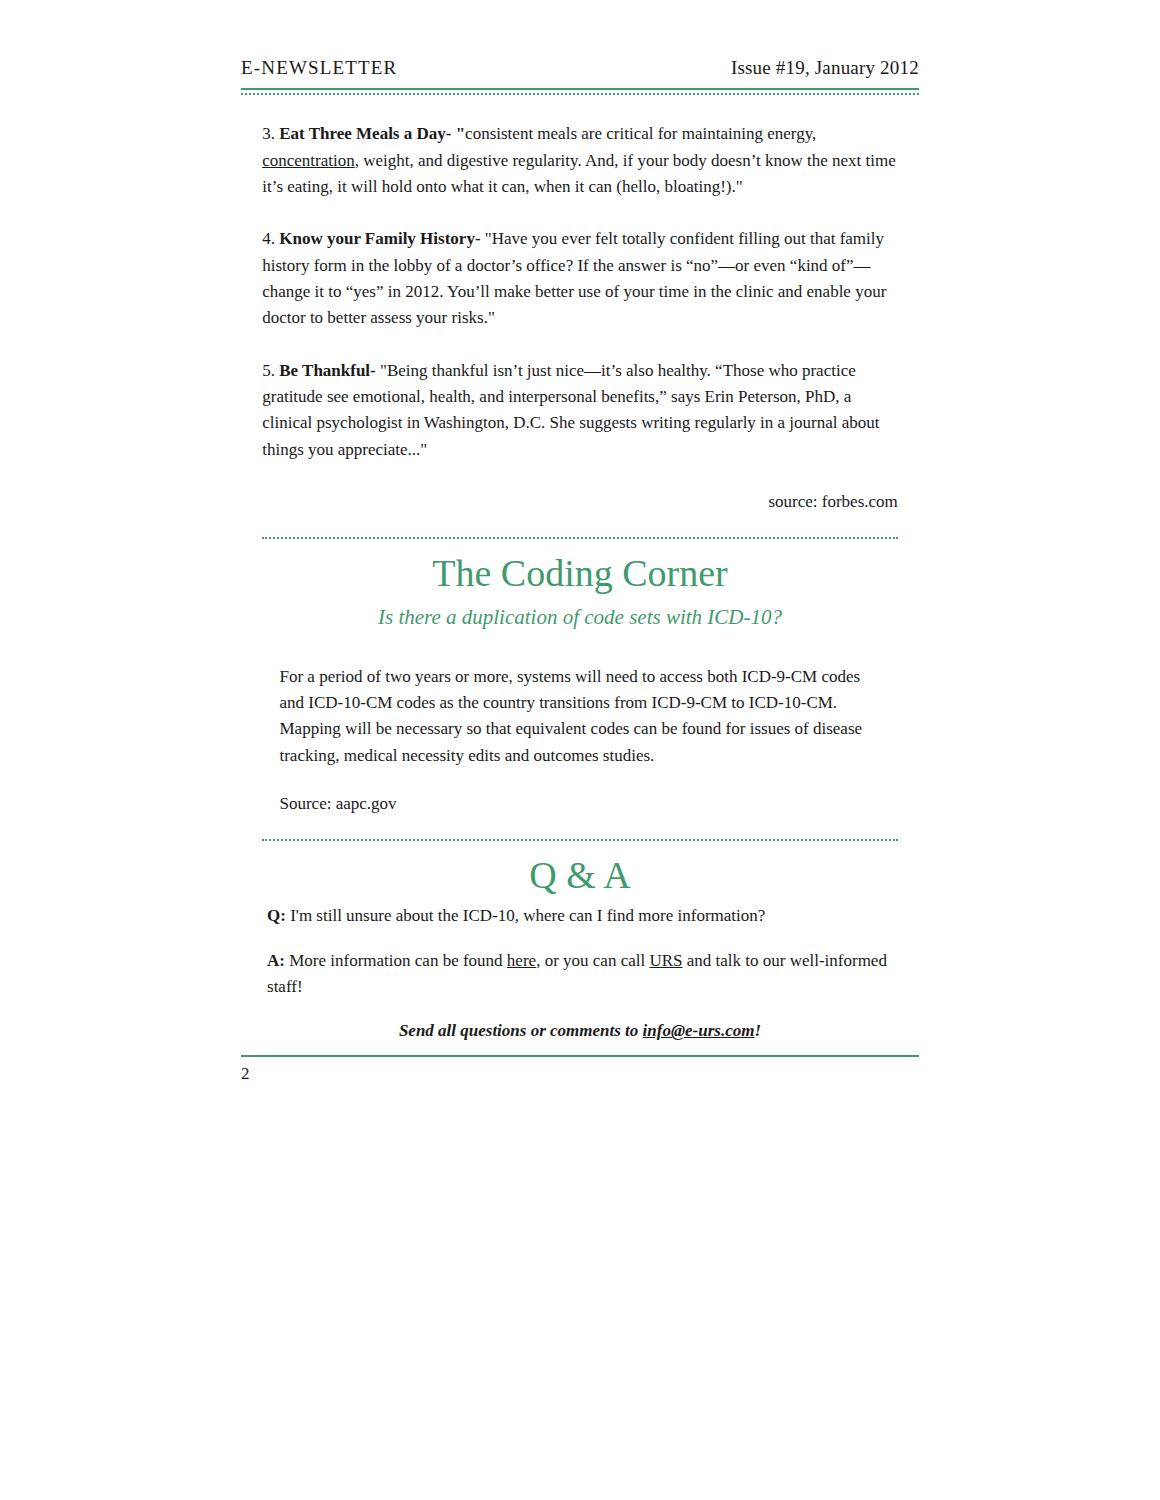E-NEWSLETTER
Issue #19, January 2012
3. Eat Three Meals a Day- "consistent meals are critical for maintaining energy, concentration, weight, and digestive regularity. And, if your body doesn’t know the next time it’s eating, it will hold onto what it can, when it can (hello, bloating!)."
4. Know your Family History- "Have you ever felt totally confident filling out that family history form in the lobby of a doctor’s office? If the answer is “no”—or even “kind of”—change it to “yes” in 2012. You’ll make better use of your time in the clinic and enable your doctor to better assess your risks."
5. Be Thankful- "Being thankful isn’t just nice—it’s also healthy. “Those who practice gratitude see emotional, health, and interpersonal benefits,” says Erin Peterson, PhD, a clinical psychologist in Washington, D.C. She suggests writing regularly in a journal about things you appreciate..."
source: forbes.com
The Coding Corner
Is there a duplication of code sets with ICD-10?
For a period of two years or more, systems will need to access both ICD-9-CM codes and ICD-10-CM codes as the country transitions from ICD-9-CM to ICD-10-CM. Mapping will be necessary so that equivalent codes can be found for issues of disease tracking, medical necessity edits and outcomes studies.
Source: aapc.gov
Q & A
Q: I'm still unsure about the ICD-10, where can I find more information?
A: More information can be found here, or you can call URS and talk to our well-informed staff!
Send all questions or comments to info@e-urs.com!
2